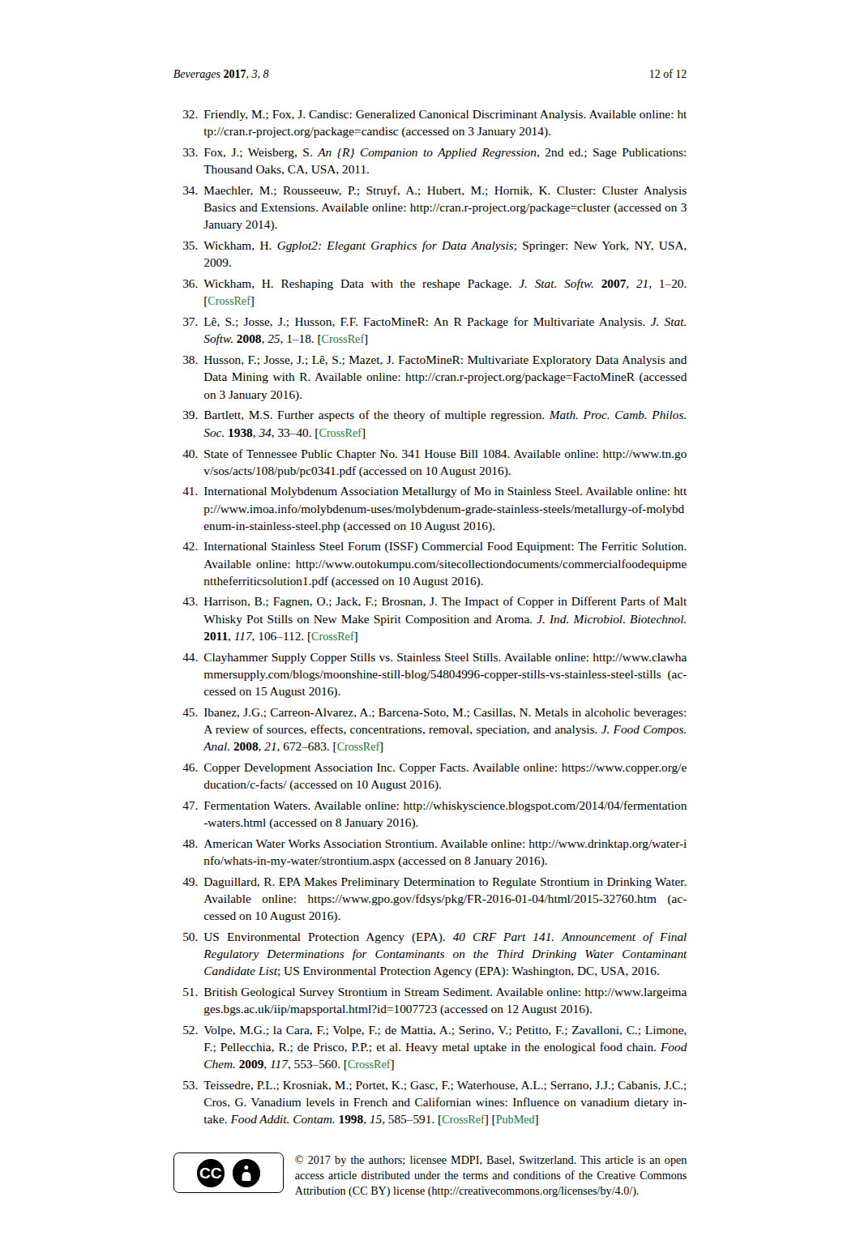Beverages 2017, 3, 8
12 of 12
Friendly, M.; Fox, J. Candisc: Generalized Canonical Discriminant Analysis. Available online: http://cran.r-project.org/package=candisc (accessed on 3 January 2014).
Fox, J.; Weisberg, S. An {R} Companion to Applied Regression, 2nd ed.; Sage Publications: Thousand Oaks, CA, USA, 2011.
Maechler, M.; Rousseeuw, P.; Struyf, A.; Hubert, M.; Hornik, K. Cluster: Cluster Analysis Basics and Extensions. Available online: http://cran.r-project.org/package=cluster (accessed on 3 January 2014).
Wickham, H. Ggplot2: Elegant Graphics for Data Analysis; Springer: New York, NY, USA, 2009.
Wickham, H. Reshaping Data with the reshape Package. J. Stat. Softw. 2007, 21, 1–20. [CrossRef]
Lê, S.; Josse, J.; Husson, F.F. FactoMineR: An R Package for Multivariate Analysis. J. Stat. Softw. 2008, 25, 1–18. [CrossRef]
Husson, F.; Josse, J.; Lê, S.; Mazet, J. FactoMineR: Multivariate Exploratory Data Analysis and Data Mining with R. Available online: http://cran.r-project.org/package=FactoMineR (accessed on 3 January 2016).
Bartlett, M.S. Further aspects of the theory of multiple regression. Math. Proc. Camb. Philos. Soc. 1938, 34, 33–40. [CrossRef]
State of Tennessee Public Chapter No. 341 House Bill 1084. Available online: http://www.tn.gov/sos/acts/108/pub/pc0341.pdf (accessed on 10 August 2016).
International Molybdenum Association Metallurgy of Mo in Stainless Steel. Available online: http://www.imoa.info/molybdenum-uses/molybdenum-grade-stainless-steels/metallurgy-of-molybdenum-in-stainless-steel.php (accessed on 10 August 2016).
International Stainless Steel Forum (ISSF) Commercial Food Equipment: The Ferritic Solution. Available online: http://www.outokumpu.com/sitecollectiondocuments/commercialfoodequipmenttheferriticsolution1.pdf (accessed on 10 August 2016).
Harrison, B.; Fagnen, O.; Jack, F.; Brosnan, J. The Impact of Copper in Different Parts of Malt Whisky Pot Stills on New Make Spirit Composition and Aroma. J. Ind. Microbiol. Biotechnol. 2011, 117, 106–112. [CrossRef]
Clayhammer Supply Copper Stills vs. Stainless Steel Stills. Available online: http://www.clawhammersupply.com/blogs/moonshine-still-blog/54804996-copper-stills-vs-stainless-steel-stills (accessed on 15 August 2016).
Ibanez, J.G.; Carreon-Alvarez, A.; Barcena-Soto, M.; Casillas, N. Metals in alcoholic beverages: A review of sources, effects, concentrations, removal, speciation, and analysis. J. Food Compos. Anal. 2008, 21, 672–683. [CrossRef]
Copper Development Association Inc. Copper Facts. Available online: https://www.copper.org/education/c-facts/ (accessed on 10 August 2016).
Fermentation Waters. Available online: http://whiskyscience.blogspot.com/2014/04/fermentation-waters.html (accessed on 8 January 2016).
American Water Works Association Strontium. Available online: http://www.drinktap.org/water-info/whats-in-my-water/strontium.aspx (accessed on 8 January 2016).
Daguillard, R. EPA Makes Preliminary Determination to Regulate Strontium in Drinking Water. Available online: https://www.gpo.gov/fdsys/pkg/FR-2016-01-04/html/2015-32760.htm (accessed on 10 August 2016).
US Environmental Protection Agency (EPA). 40 CRF Part 141. Announcement of Final Regulatory Determinations for Contaminants on the Third Drinking Water Contaminant Candidate List; US Environmental Protection Agency (EPA): Washington, DC, USA, 2016.
British Geological Survey Strontium in Stream Sediment. Available online: http://www.largeimages.bgs.ac.uk/iip/mapsportal.html?id=1007723 (accessed on 12 August 2016).
Volpe, M.G.; la Cara, F.; Volpe, F.; de Mattia, A.; Serino, V.; Petitto, F.; Zavalloni, C.; Limone, F.; Pellecchia, R.; de Prisco, P.P.; et al. Heavy metal uptake in the enological food chain. Food Chem. 2009, 117, 553–560. [CrossRef]
Teissedre, P.L.; Krosniak, M.; Portet, K.; Gasc, F.; Waterhouse, A.L.; Serrano, J.J.; Cabanis, J.C.; Cros, G. Vanadium levels in French and Californian wines: Influence on vanadium dietary intake. Food Addit. Contam. 1998, 15, 585–591. [CrossRef] [PubMed]
CC
© 2017 by the authors; licensee MDPI, Basel, Switzerland. This article is an open access article distributed under the terms and conditions of the Creative Commons Attribution (CC BY) license (http://creativecommons.org/licenses/by/4.0/).